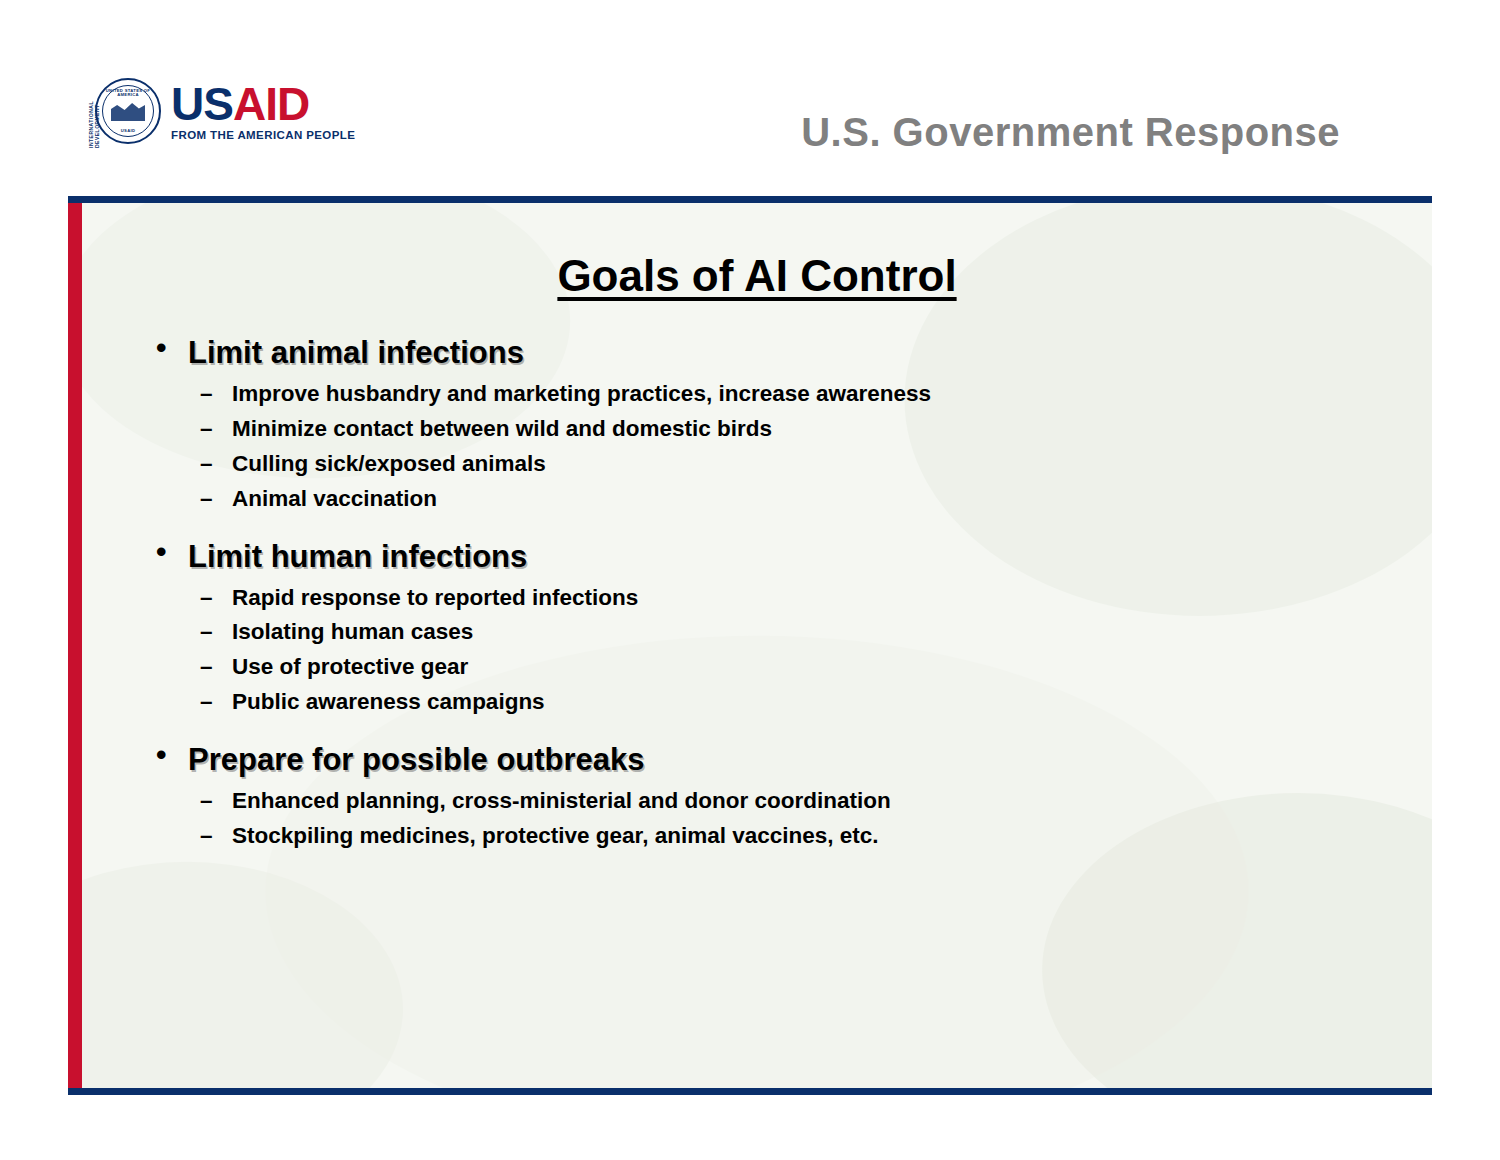UNITED STATES OF AMERICA
USAID
US AID
FROM THE AMERICAN PEOPLE
INTERNATIONAL DEVELOPMENT
U.S. Government Response
Goals of AI Control
Limit animal infections
Improve husbandry and marketing practices, increase awareness
Minimize contact between wild and domestic birds
Culling sick/exposed animals
Animal vaccination
Limit human infections
Rapid response to reported infections
Isolating human cases
Use of protective gear
Public awareness campaigns
Prepare for possible outbreaks
Enhanced planning, cross-ministerial and donor coordination
Stockpiling medicines, protective gear, animal vaccines, etc.